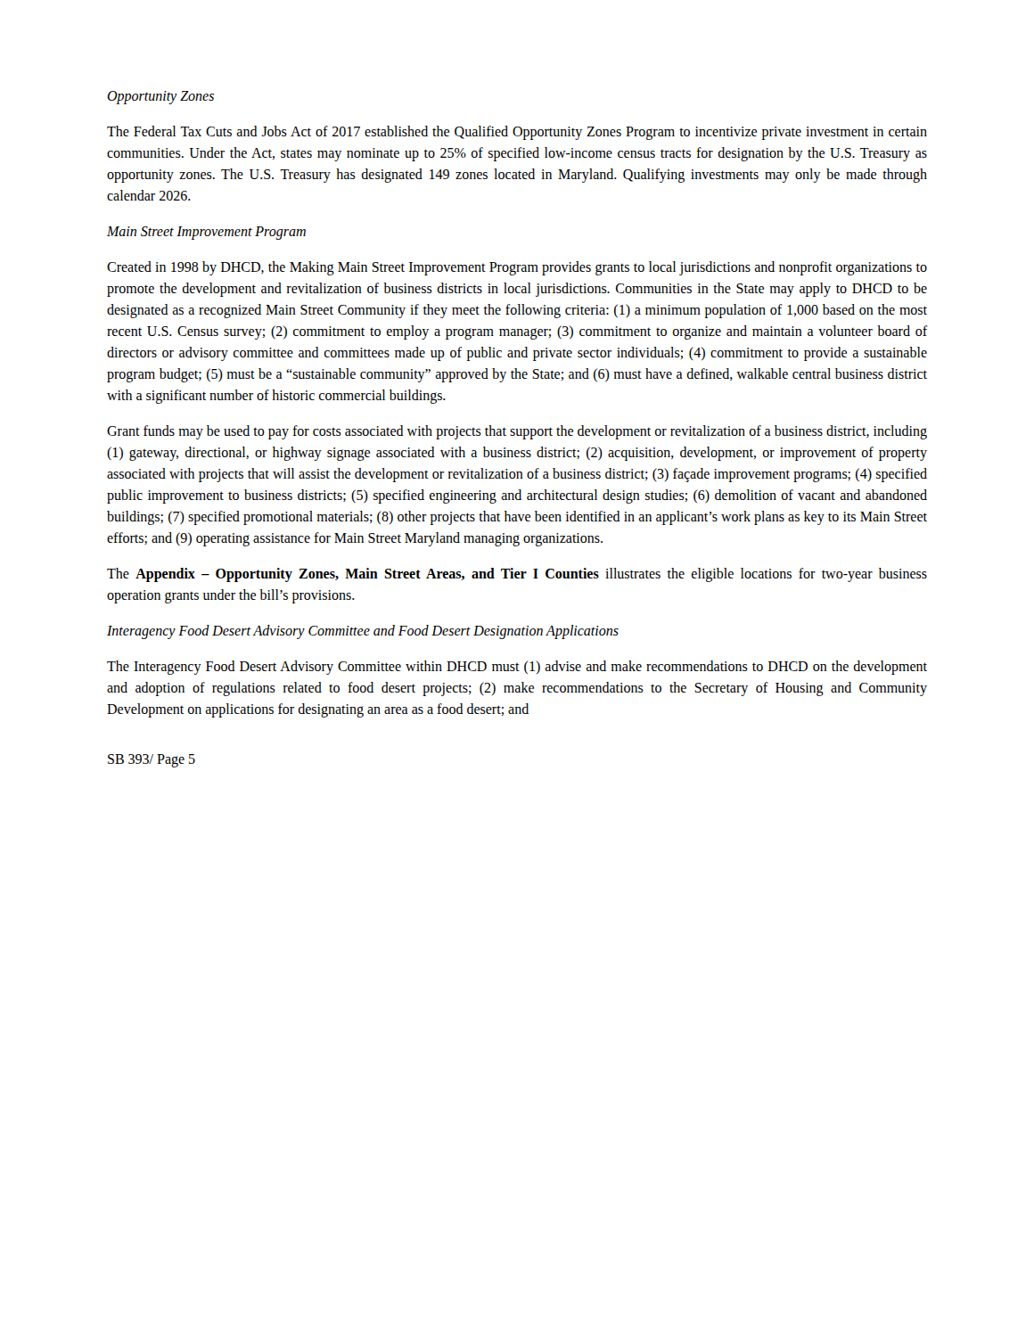Opportunity Zones
The Federal Tax Cuts and Jobs Act of 2017 established the Qualified Opportunity Zones Program to incentivize private investment in certain communities. Under the Act, states may nominate up to 25% of specified low-income census tracts for designation by the U.S. Treasury as opportunity zones. The U.S. Treasury has designated 149 zones located in Maryland. Qualifying investments may only be made through calendar 2026.
Main Street Improvement Program
Created in 1998 by DHCD, the Making Main Street Improvement Program provides grants to local jurisdictions and nonprofit organizations to promote the development and revitalization of business districts in local jurisdictions. Communities in the State may apply to DHCD to be designated as a recognized Main Street Community if they meet the following criteria: (1) a minimum population of 1,000 based on the most recent U.S. Census survey; (2) commitment to employ a program manager; (3) commitment to organize and maintain a volunteer board of directors or advisory committee and committees made up of public and private sector individuals; (4) commitment to provide a sustainable program budget; (5) must be a “sustainable community” approved by the State; and (6) must have a defined, walkable central business district with a significant number of historic commercial buildings.
Grant funds may be used to pay for costs associated with projects that support the development or revitalization of a business district, including (1) gateway, directional, or highway signage associated with a business district; (2) acquisition, development, or improvement of property associated with projects that will assist the development or revitalization of a business district; (3) façade improvement programs; (4) specified public improvement to business districts; (5) specified engineering and architectural design studies; (6) demolition of vacant and abandoned buildings; (7) specified promotional materials; (8) other projects that have been identified in an applicant’s work plans as key to its Main Street efforts; and (9) operating assistance for Main Street Maryland managing organizations.
The Appendix – Opportunity Zones, Main Street Areas, and Tier I Counties illustrates the eligible locations for two-year business operation grants under the bill’s provisions.
Interagency Food Desert Advisory Committee and Food Desert Designation Applications
The Interagency Food Desert Advisory Committee within DHCD must (1) advise and make recommendations to DHCD on the development and adoption of regulations related to food desert projects; (2) make recommendations to the Secretary of Housing and Community Development on applications for designating an area as a food desert; and
SB 393/ Page 5